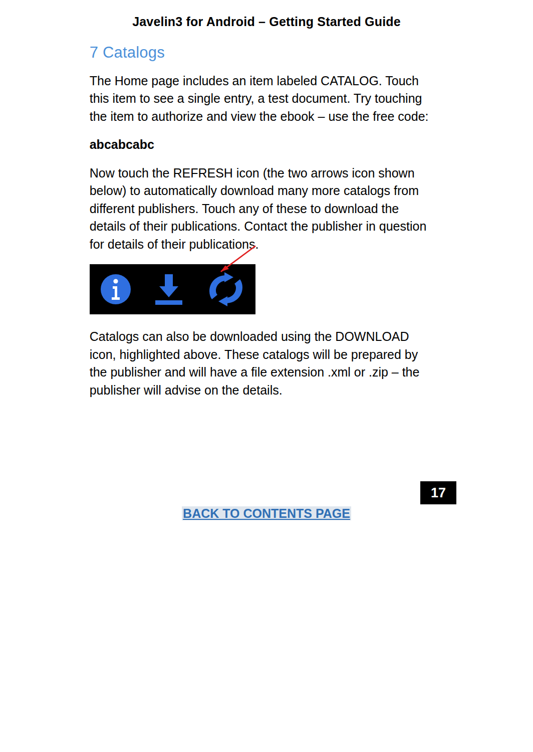Javelin3 for Android – Getting Started Guide
7 Catalogs
The Home page includes an item labeled CATALOG. Touch this item to see a single entry, a test document. Try touching the item to authorize and view the ebook – use the free code:
abcabcabc
Now touch the REFRESH icon (the two arrows icon shown below) to automatically download many more catalogs from different publishers. Touch any of these to download the details of their publications. Contact the publisher in question for details of their publications.
Catalogs can also be downloaded using the DOWNLOAD icon, highlighted above. These catalogs will be prepared by the publisher and will have a file extension .xml or .zip – the publisher will advise on the details.
17
BACK TO CONTENTS PAGE